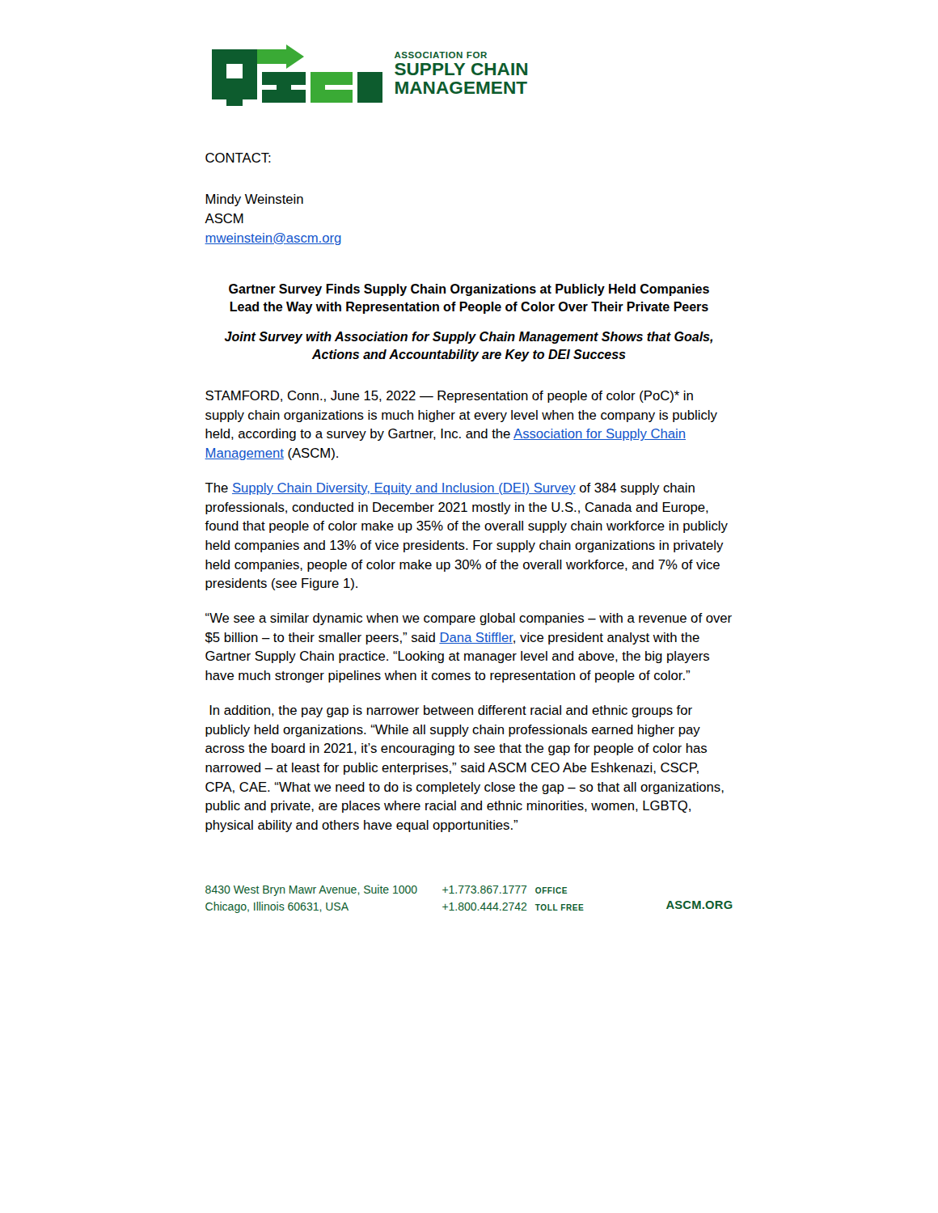ASSOCIATION FOR
SUPPLY CHAIN
MANAGEMENT
CONTACT:
Mindy Weinstein
ASCM
mweinstein@ascm.org
Gartner Survey Finds Supply Chain Organizations at Publicly Held Companies Lead the Way with Representation of People of Color Over Their Private Peers
Joint Survey with Association for Supply Chain Management Shows that Goals, Actions and Accountability are Key to DEI Success
STAMFORD, Conn., June 15, 2022 — Representation of people of color (PoC)* in supply chain organizations is much higher at every level when the company is publicly held, according to a survey by Gartner, Inc. and the Association for Supply Chain Management (ASCM).
The Supply Chain Diversity, Equity and Inclusion (DEI) Survey of 384 supply chain professionals, conducted in December 2021 mostly in the U.S., Canada and Europe, found that people of color make up 35% of the overall supply chain workforce in publicly held companies and 13% of vice presidents. For supply chain organizations in privately held companies, people of color make up 30% of the overall workforce, and 7% of vice presidents (see Figure 1).
“We see a similar dynamic when we compare global companies – with a revenue of over $5 billion – to their smaller peers,” said Dana Stiffler, vice president analyst with the Gartner Supply Chain practice. “Looking at manager level and above, the big players have much stronger pipelines when it comes to representation of people of color.”
In addition, the pay gap is narrower between different racial and ethnic groups for publicly held organizations. “While all supply chain professionals earned higher pay across the board in 2021, it’s encouraging to see that the gap for people of color has narrowed – at least for public enterprises,” said ASCM CEO Abe Eshkenazi, CSCP, CPA, CAE. “What we need to do is completely close the gap – so that all organizations, public and private, are places where racial and ethnic minorities, women, LGBTQ, physical ability and others have equal opportunities.”
8430 West Bryn Mawr Avenue, Suite 1000
Chicago, Illinois 60631, USA
+1.773.867.1777 OFFICE
+1.800.444.2742 TOLL FREE
ASCM.ORG